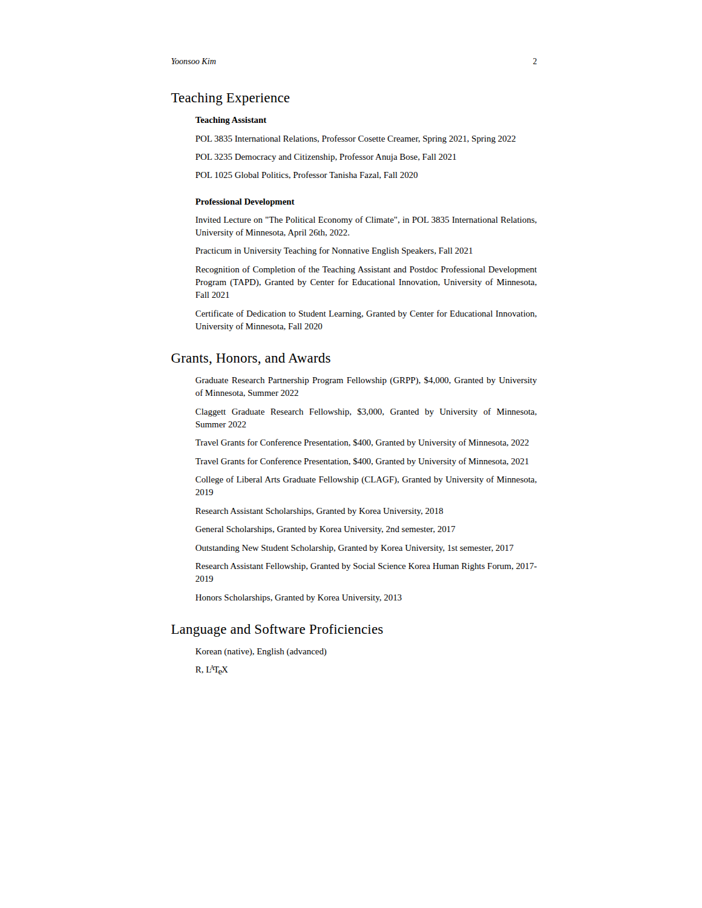Yoonsoo Kim 2
Teaching Experience
Teaching Assistant
POL 3835 International Relations, Professor Cosette Creamer, Spring 2021, Spring 2022
POL 3235 Democracy and Citizenship, Professor Anuja Bose, Fall 2021
POL 1025 Global Politics, Professor Tanisha Fazal, Fall 2020
Professional Development
Invited Lecture on "The Political Economy of Climate", in POL 3835 International Relations, University of Minnesota, April 26th, 2022.
Practicum in University Teaching for Nonnative English Speakers, Fall 2021
Recognition of Completion of the Teaching Assistant and Postdoc Professional Development Program (TAPD), Granted by Center for Educational Innovation, University of Minnesota, Fall 2021
Certificate of Dedication to Student Learning, Granted by Center for Educational Innovation, University of Minnesota, Fall 2020
Grants, Honors, and Awards
Graduate Research Partnership Program Fellowship (GRPP), $4,000, Granted by University of Minnesota, Summer 2022
Claggett Graduate Research Fellowship, $3,000, Granted by University of Minnesota, Summer 2022
Travel Grants for Conference Presentation, $400, Granted by University of Minnesota, 2022
Travel Grants for Conference Presentation, $400, Granted by University of Minnesota, 2021
College of Liberal Arts Graduate Fellowship (CLAGF), Granted by University of Minnesota, 2019
Research Assistant Scholarships, Granted by Korea University, 2018
General Scholarships, Granted by Korea University, 2nd semester, 2017
Outstanding New Student Scholarship, Granted by Korea University, 1st semester, 2017
Research Assistant Fellowship, Granted by Social Science Korea Human Rights Forum, 2017-2019
Honors Scholarships, Granted by Korea University, 2013
Language and Software Proficiencies
Korean (native), English (advanced)
R, La Te X